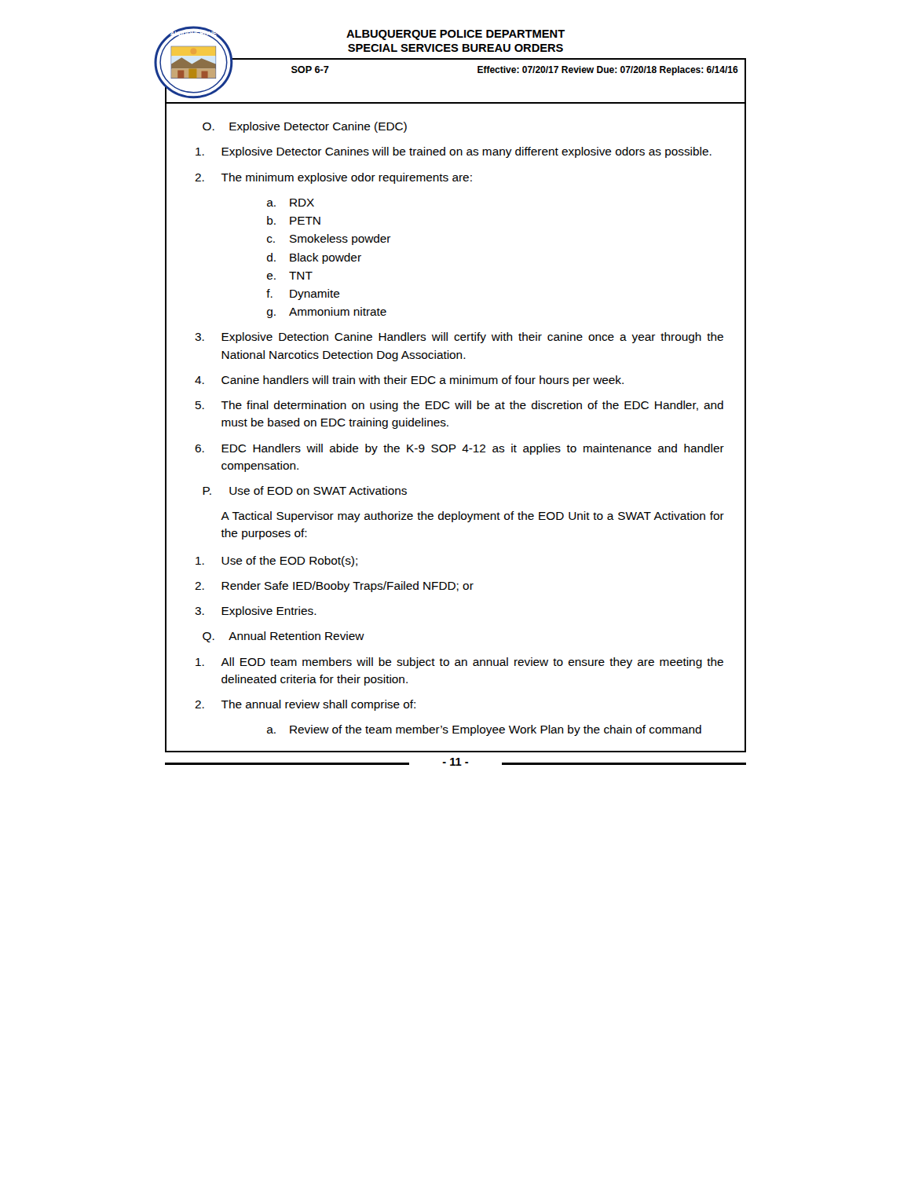ALBUQUERQUE POLICE DEPARTMENT
SPECIAL SERVICES BUREAU ORDERS
SOP 6-7 Effective: 07/20/17 Review Due: 07/20/18 Replaces: 6/14/16
ALBUQUERQUE POLICE
O. Explosive Detector Canine (EDC)
1. Explosive Detector Canines will be trained on as many different explosive odors as possible.
2. The minimum explosive odor requirements are:
a. RDX
b. PETN
c. Smokeless powder
d. Black powder
e. TNT
f. Dynamite
g. Ammonium nitrate
3. Explosive Detection Canine Handlers will certify with their canine once a year through the National Narcotics Detection Dog Association.
4. Canine handlers will train with their EDC a minimum of four hours per week.
5. The final determination on using the EDC will be at the discretion of the EDC Handler, and must be based on EDC training guidelines.
6. EDC Handlers will abide by the K-9 SOP 4-12 as it applies to maintenance and handler compensation.
P. Use of EOD on SWAT Activations
A Tactical Supervisor may authorize the deployment of the EOD Unit to a SWAT Activation for the purposes of:
1. Use of the EOD Robot(s);
2. Render Safe IED/Booby Traps/Failed NFDD; or
3. Explosive Entries.
Q. Annual Retention Review
1. All EOD team members will be subject to an annual review to ensure they are meeting the delineated criteria for their position.
2. The annual review shall comprise of:
a. Review of the team member’s Employee Work Plan by the chain of command
- 11 -